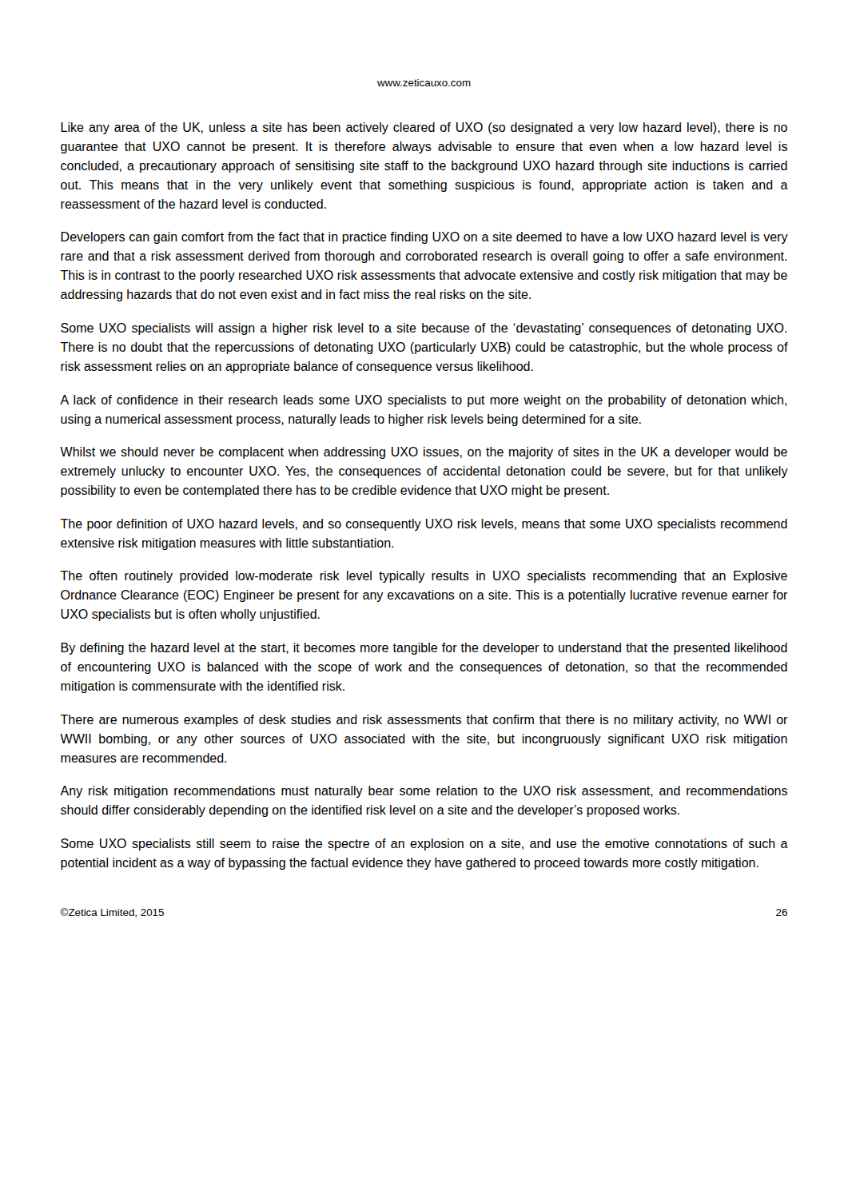www.zeticauxo.com
Like any area of the UK, unless a site has been actively cleared of UXO (so designated a very low hazard level), there is no guarantee that UXO cannot be present. It is therefore always advisable to ensure that even when a low hazard level is concluded, a precautionary approach of sensitising site staff to the background UXO hazard through site inductions is carried out. This means that in the very unlikely event that something suspicious is found, appropriate action is taken and a reassessment of the hazard level is conducted.
Developers can gain comfort from the fact that in practice finding UXO on a site deemed to have a low UXO hazard level is very rare and that a risk assessment derived from thorough and corroborated research is overall going to offer a safe environment. This is in contrast to the poorly researched UXO risk assessments that advocate extensive and costly risk mitigation that may be addressing hazards that do not even exist and in fact miss the real risks on the site.
Some UXO specialists will assign a higher risk level to a site because of the ‘devastating’ consequences of detonating UXO. There is no doubt that the repercussions of detonating UXO (particularly UXB) could be catastrophic, but the whole process of risk assessment relies on an appropriate balance of consequence versus likelihood.
A lack of confidence in their research leads some UXO specialists to put more weight on the probability of detonation which, using a numerical assessment process, naturally leads to higher risk levels being determined for a site.
Whilst we should never be complacent when addressing UXO issues, on the majority of sites in the UK a developer would be extremely unlucky to encounter UXO. Yes, the consequences of accidental detonation could be severe, but for that unlikely possibility to even be contemplated there has to be credible evidence that UXO might be present.
The poor definition of UXO hazard levels, and so consequently UXO risk levels, means that some UXO specialists recommend extensive risk mitigation measures with little substantiation.
The often routinely provided low-moderate risk level typically results in UXO specialists recommending that an Explosive Ordnance Clearance (EOC) Engineer be present for any excavations on a site. This is a potentially lucrative revenue earner for UXO specialists but is often wholly unjustified.
By defining the hazard level at the start, it becomes more tangible for the developer to understand that the presented likelihood of encountering UXO is balanced with the scope of work and the consequences of detonation, so that the recommended mitigation is commensurate with the identified risk.
There are numerous examples of desk studies and risk assessments that confirm that there is no military activity, no WWI or WWII bombing, or any other sources of UXO associated with the site, but incongruously significant UXO risk mitigation measures are recommended.
Any risk mitigation recommendations must naturally bear some relation to the UXO risk assessment, and recommendations should differ considerably depending on the identified risk level on a site and the developer’s proposed works.
Some UXO specialists still seem to raise the spectre of an explosion on a site, and use the emotive connotations of such a potential incident as a way of bypassing the factual evidence they have gathered to proceed towards more costly mitigation.
©Zetica Limited, 2015 26